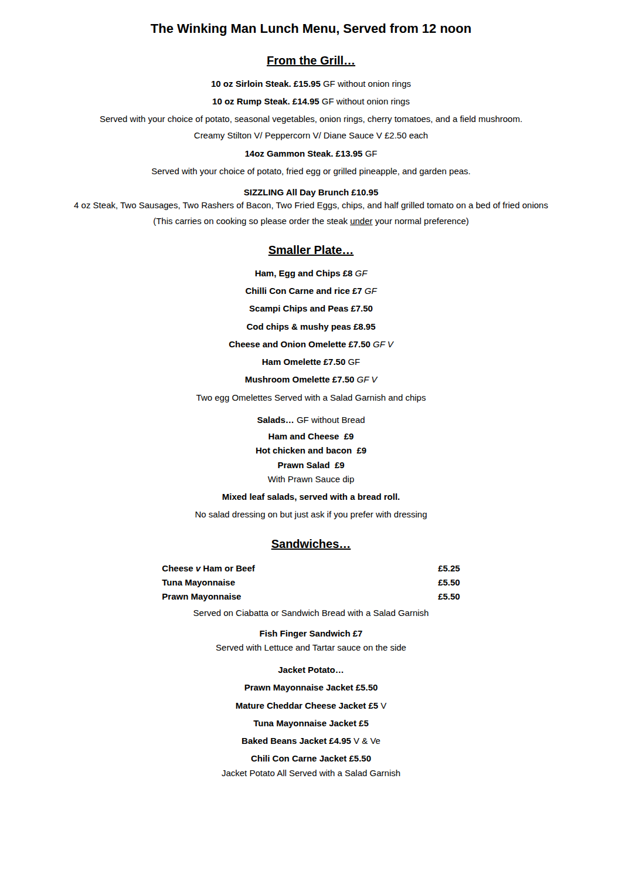The Winking Man Lunch Menu, Served from 12 noon
From the Grill…
10 oz Sirloin Steak. £15.95 GF without onion rings
10 oz Rump Steak. £14.95 GF without onion rings
Served with your choice of potato, seasonal vegetables, onion rings, cherry tomatoes, and a field mushroom.
Creamy Stilton V/ Peppercorn V/ Diane Sauce V £2.50 each
14oz Gammon Steak. £13.95 GF
Served with your choice of potato, fried egg or grilled pineapple, and garden peas.
SIZZLING All Day Brunch £10.95
4 oz Steak, Two Sausages, Two Rashers of Bacon, Two Fried Eggs, chips, and half grilled tomato on a bed of fried onions
(This carries on cooking so please order the steak under your normal preference)
Smaller Plate…
Ham, Egg and Chips £8 GF
Chilli Con Carne and rice £7 GF
Scampi Chips and Peas £7.50
Cod chips & mushy peas £8.95
Cheese and Onion Omelette £7.50 GF V
Ham Omelette £7.50 GF
Mushroom Omelette £7.50 GF V
Two egg Omelettes Served with a Salad Garnish and chips
Salads… GF without Bread
Ham and Cheese £9
Hot chicken and bacon £9
Prawn Salad £9
With Prawn Sauce dip
Mixed leaf salads, served with a bread roll.
No salad dressing on but just ask if you prefer with dressing
Sandwiches…
| Cheese v Ham or Beef | £5.25 |
| Tuna Mayonnaise | £5.50 |
| Prawn Mayonnaise | £5.50 |
Served on Ciabatta or Sandwich Bread with a Salad Garnish
Fish Finger Sandwich £7
Served with Lettuce and Tartar sauce on the side
Jacket Potato…
Prawn Mayonnaise Jacket £5.50
Mature Cheddar Cheese Jacket £5 V
Tuna Mayonnaise Jacket £5
Baked Beans Jacket £4.95 V & Ve
Chili Con Carne Jacket £5.50
Jacket Potato All Served with a Salad Garnish